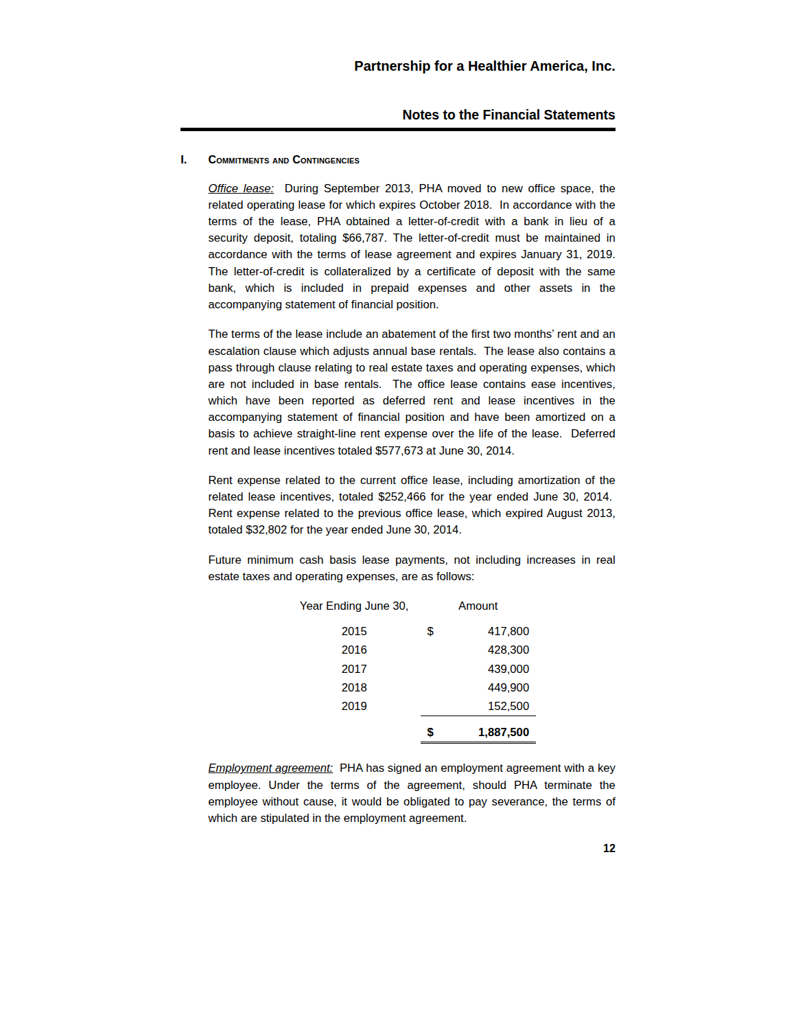Partnership for a Healthier America, Inc.
Notes to the Financial Statements
I.
Commitments and Contingencies
Office lease: During September 2013, PHA moved to new office space, the related operating lease for which expires October 2018. In accordance with the terms of the lease, PHA obtained a letter-of-credit with a bank in lieu of a security deposit, totaling $66,787. The letter-of-credit must be maintained in accordance with the terms of lease agreement and expires January 31, 2019. The letter-of-credit is collateralized by a certificate of deposit with the same bank, which is included in prepaid expenses and other assets in the accompanying statement of financial position.
The terms of the lease include an abatement of the first two months’ rent and an escalation clause which adjusts annual base rentals. The lease also contains a pass through clause relating to real estate taxes and operating expenses, which are not included in base rentals. The office lease contains ease incentives, which have been reported as deferred rent and lease incentives in the accompanying statement of financial position and have been amortized on a basis to achieve straight-line rent expense over the life of the lease. Deferred rent and lease incentives totaled $577,673 at June 30, 2014.
Rent expense related to the current office lease, including amortization of the related lease incentives, totaled $252,466 for the year ended June 30, 2014. Rent expense related to the previous office lease, which expired August 2013, totaled $32,802 for the year ended June 30, 2014.
Future minimum cash basis lease payments, not including increases in real estate taxes and operating expenses, are as follows:
| Year Ending June 30, | Amount |
| --- | --- |
| 2015 | $ | 417,800 |
| 2016 | | 428,300 |
| 2017 | | 439,000 |
| 2018 | | 449,900 |
| 2019 | | 152,500 |
| | $ | 1,887,500 |
Employment agreement: PHA has signed an employment agreement with a key employee. Under the terms of the agreement, should PHA terminate the employee without cause, it would be obligated to pay severance, the terms of which are stipulated in the employment agreement.
12